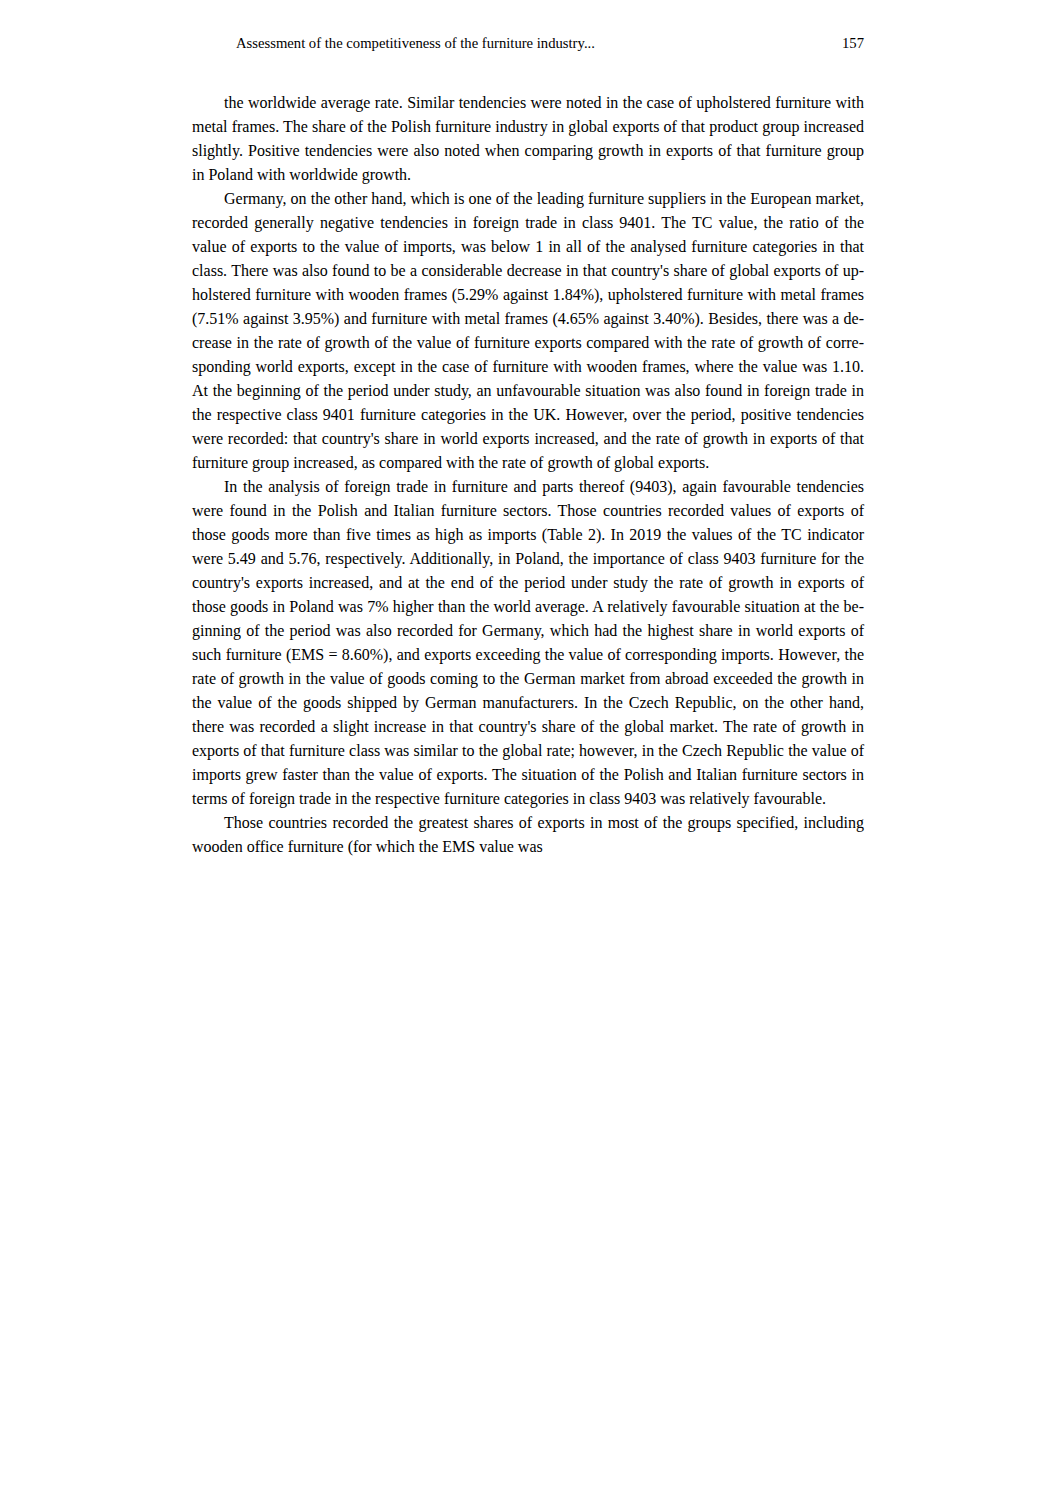Assessment of the competitiveness of the furniture industry... 157
the worldwide average rate. Similar tendencies were noted in the case of upholstered furniture with metal frames. The share of the Polish furniture industry in global exports of that product group increased slightly. Positive tendencies were also noted when comparing growth in exports of that furniture group in Poland with worldwide growth.
Germany, on the other hand, which is one of the leading furniture suppliers in the European market, recorded generally negative tendencies in foreign trade in class 9401. The TC value, the ratio of the value of exports to the value of imports, was below 1 in all of the analysed furniture categories in that class. There was also found to be a considerable decrease in that country's share of global exports of upholstered furniture with wooden frames (5.29% against 1.84%), upholstered furniture with metal frames (7.51% against 3.95%) and furniture with metal frames (4.65% against 3.40%). Besides, there was a decrease in the rate of growth of the value of furniture exports compared with the rate of growth of corresponding world exports, except in the case of furniture with wooden frames, where the value was 1.10. At the beginning of the period under study, an unfavourable situation was also found in foreign trade in the respective class 9401 furniture categories in the UK. However, over the period, positive tendencies were recorded: that country's share in world exports increased, and the rate of growth in exports of that furniture group increased, as compared with the rate of growth of global exports.
In the analysis of foreign trade in furniture and parts thereof (9403), again favourable tendencies were found in the Polish and Italian furniture sectors. Those countries recorded values of exports of those goods more than five times as high as imports (Table 2). In 2019 the values of the TC indicator were 5.49 and 5.76, respectively. Additionally, in Poland, the importance of class 9403 furniture for the country's exports increased, and at the end of the period under study the rate of growth in exports of those goods in Poland was 7% higher than the world average. A relatively favourable situation at the beginning of the period was also recorded for Germany, which had the highest share in world exports of such furniture (EMS = 8.60%), and exports exceeding the value of corresponding imports. However, the rate of growth in the value of goods coming to the German market from abroad exceeded the growth in the value of the goods shipped by German manufacturers. In the Czech Republic, on the other hand, there was recorded a slight increase in that country's share of the global market. The rate of growth in exports of that furniture class was similar to the global rate; however, in the Czech Republic the value of imports grew faster than the value of exports. The situation of the Polish and Italian furniture sectors in terms of foreign trade in the respective furniture categories in class 9403 was relatively favourable.
Those countries recorded the greatest shares of exports in most of the groups specified, including wooden office furniture (for which the EMS value was